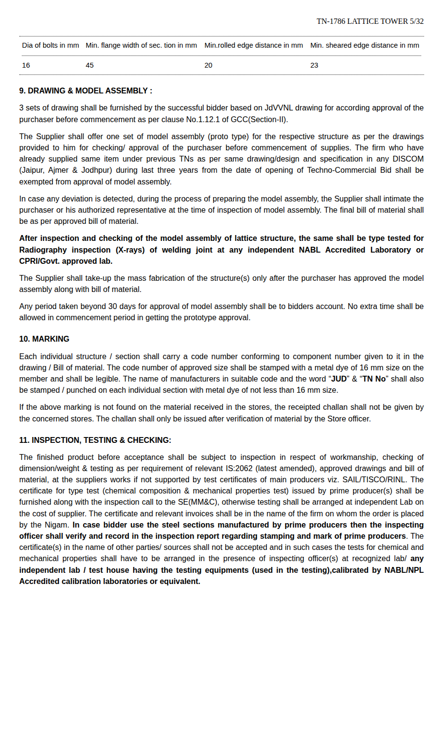TN-1786 LATTICE TOWER 5/32
| Dia of bolts in mm | Min. flange width of sec. tion in mm | Min.rolled edge distance in mm | Min. sheared edge distance in mm |
| --- | --- | --- | --- |
| 16 | 45 | 20 | 23 |
9. DRAWING & MODEL ASSEMBLY :
3 sets of drawing shall be furnished by the successful bidder based on JdVVNL drawing for according approval of the purchaser before commencement as per clause No.1.12.1 of GCC(Section-II).
The Supplier shall offer one set of model assembly (proto type) for the respective structure as per the drawings provided to him for checking/ approval of the purchaser before commencement of supplies. The firm who have already supplied same item under previous TNs as per same drawing/design and specification in any DISCOM (Jaipur, Ajmer & Jodhpur) during last three years from the date of opening of Techno-Commercial Bid shall be exempted from approval of model assembly.
In case any deviation is detected, during the process of preparing the model assembly, the Supplier shall intimate the purchaser or his authorized representative at the time of inspection of model assembly. The final bill of material shall be as per approved bill of material.
After inspection and checking of the model assembly of lattice structure, the same shall be type tested for Radiography inspection (X-rays) of welding joint at any independent NABL Accredited Laboratory or CPRI/Govt. approved lab.
The Supplier shall take-up the mass fabrication of the structure(s) only after the purchaser has approved the model assembly along with bill of material.
Any period taken beyond 30 days for approval of model assembly shall be to bidders account. No extra time shall be allowed in commencement period in getting the prototype approval.
10. MARKING
Each individual structure / section shall carry a code number conforming to component number given to it in the drawing / Bill of material. The code number of approved size shall be stamped with a metal dye of 16 mm size on the member and shall be legible. The name of manufacturers in suitable code and the word “JUD” & “TN No” shall also be stamped / punched on each individual section with metal dye of not less than 16 mm size.
If the above marking is not found on the material received in the stores, the receipted challan shall not be given by the concerned stores. The challan shall only be issued after verification of material by the Store officer.
11. INSPECTION, TESTING & CHECKING:
The finished product before acceptance shall be subject to inspection in respect of workmanship, checking of dimension/weight & testing as per requirement of relevant IS:2062 (latest amended), approved drawings and bill of material, at the suppliers works if not supported by test certificates of main producers viz. SAIL/TISCO/RINL. The certificate for type test (chemical composition & mechanical properties test) issued by prime producer(s) shall be furnished along with the inspection call to the SE(MM&C), otherwise testing shall be arranged at independent Lab on the cost of supplier. The certificate and relevant invoices shall be in the name of the firm on whom the order is placed by the Nigam. In case bidder use the steel sections manufactured by prime producers then the inspecting officer shall verify and record in the inspection report regarding stamping and mark of prime producers. The certificate(s) in the name of other parties/ sources shall not be accepted and in such cases the tests for chemical and mechanical properties shall have to be arranged in the presence of inspecting officer(s) at recognized lab/ any independent lab / test house having the testing equipments (used in the testing),calibrated by NABL/NPL Accredited calibration laboratories or equivalent.